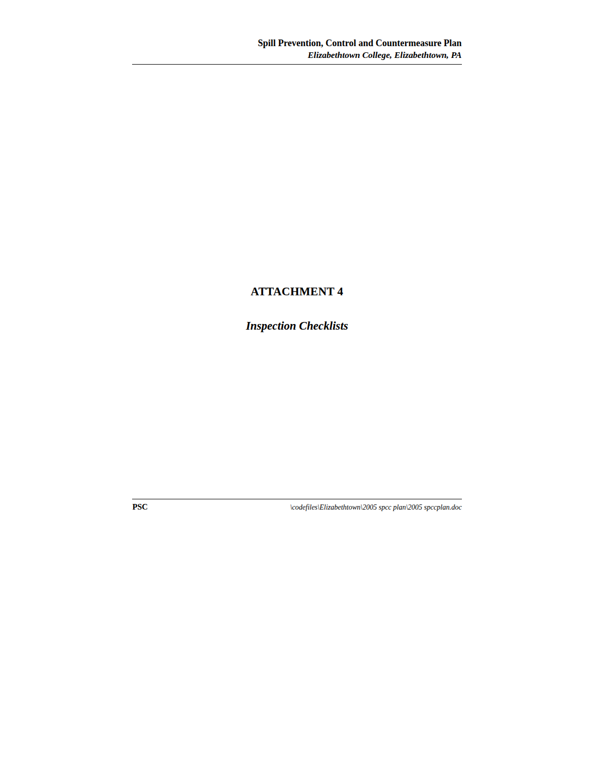Spill Prevention, Control and Countermeasure Plan
Elizabethtown College, Elizabethtown, PA
ATTACHMENT 4
Inspection Checklists
PSC \codefiles\Elizabethtown\2005 spcc plan\2005 spccplan.doc